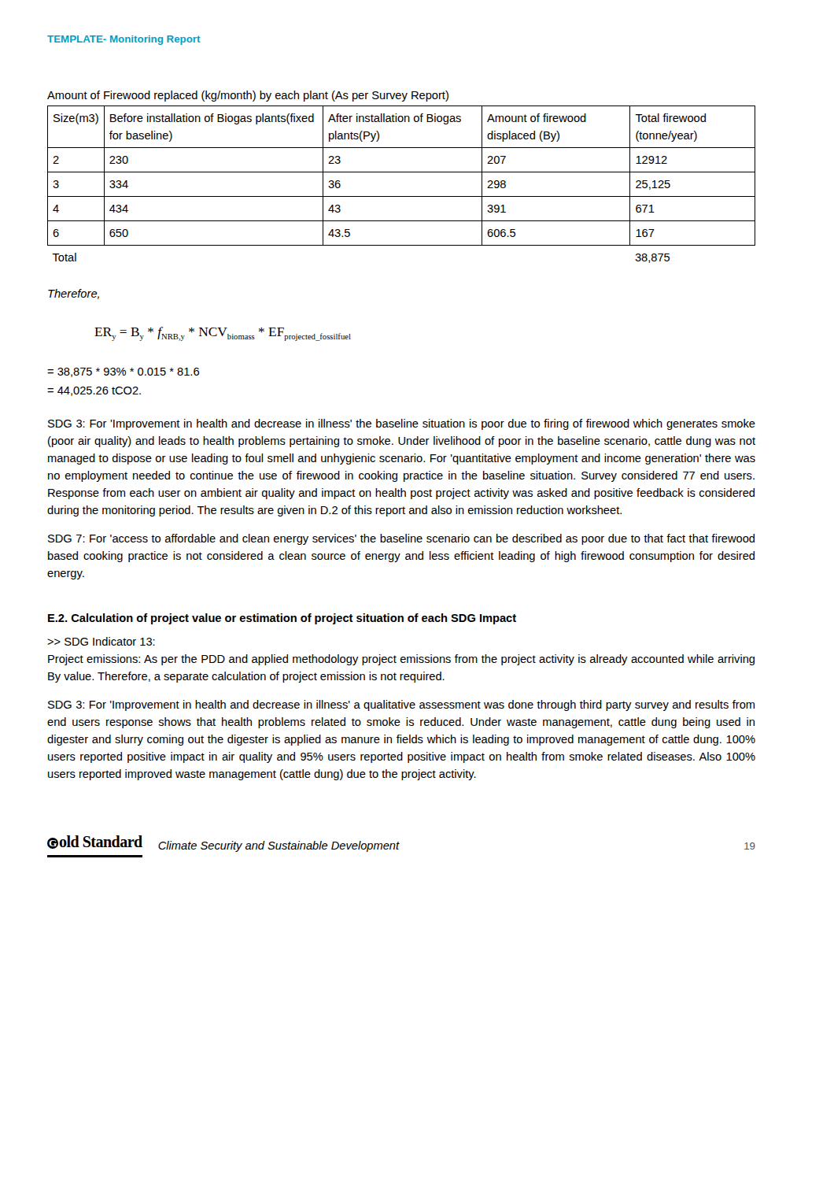TEMPLATE- Monitoring Report
Amount of Firewood replaced (kg/month) by each plant (As per Survey Report)
| Size(m3) | Before installation of Biogas plants(fixed for baseline) | After installation of Biogas plants(Py) | Amount of firewood displaced (By) | Total firewood (tonne/year) |
| 2 | 230 | 23 | 207 | 12912 |
| 3 | 334 | 36 | 298 | 25,125 |
| 4 | 434 | 43 | 391 | 671 |
| 6 | 650 | 43.5 | 606.5 | 167 |
| Total | | | | 38,875 |
Therefore,
ERy = By * fNRB,y * NCVbiomass * EFprojected_fossilfuel
= 38,875 * 93% * 0.015 * 81.6
= 44,025.26 tCO2.
SDG 3: For 'Improvement in health and decrease in illness' the baseline situation is poor due to firing of firewood which generates smoke (poor air quality) and leads to health problems pertaining to smoke. Under livelihood of poor in the baseline scenario, cattle dung was not managed to dispose or use leading to foul smell and unhygienic scenario. For 'quantitative employment and income generation' there was no employment needed to continue the use of firewood in cooking practice in the baseline situation. Survey considered 77 end users. Response from each user on ambient air quality and impact on health post project activity was asked and positive feedback is considered during the monitoring period. The results are given in D.2 of this report and also in emission reduction worksheet.
SDG 7: For 'access to affordable and clean energy services' the baseline scenario can be described as poor due to that fact that firewood based cooking practice is not considered a clean source of energy and less efficient leading of high firewood consumption for desired energy.
E.2. Calculation of project value or estimation of project situation of each SDG Impact
>> SDG Indicator 13:
Project emissions: As per the PDD and applied methodology project emissions from the project activity is already accounted while arriving By value. Therefore, a separate calculation of project emission is not required.
SDG 3: For 'Improvement in health and decrease in illness' a qualitative assessment was done through third party survey and results from end users response shows that health problems related to smoke is reduced. Under waste management, cattle dung being used in digester and slurry coming out the digester is applied as manure in fields which is leading to improved management of cattle dung. 100% users reported positive impact in air quality and 95% users reported positive impact on health from smoke related diseases. Also 100% users reported improved waste management (cattle dung) due to the project activity.
Gold Standard
Climate Security and Sustainable Development
19